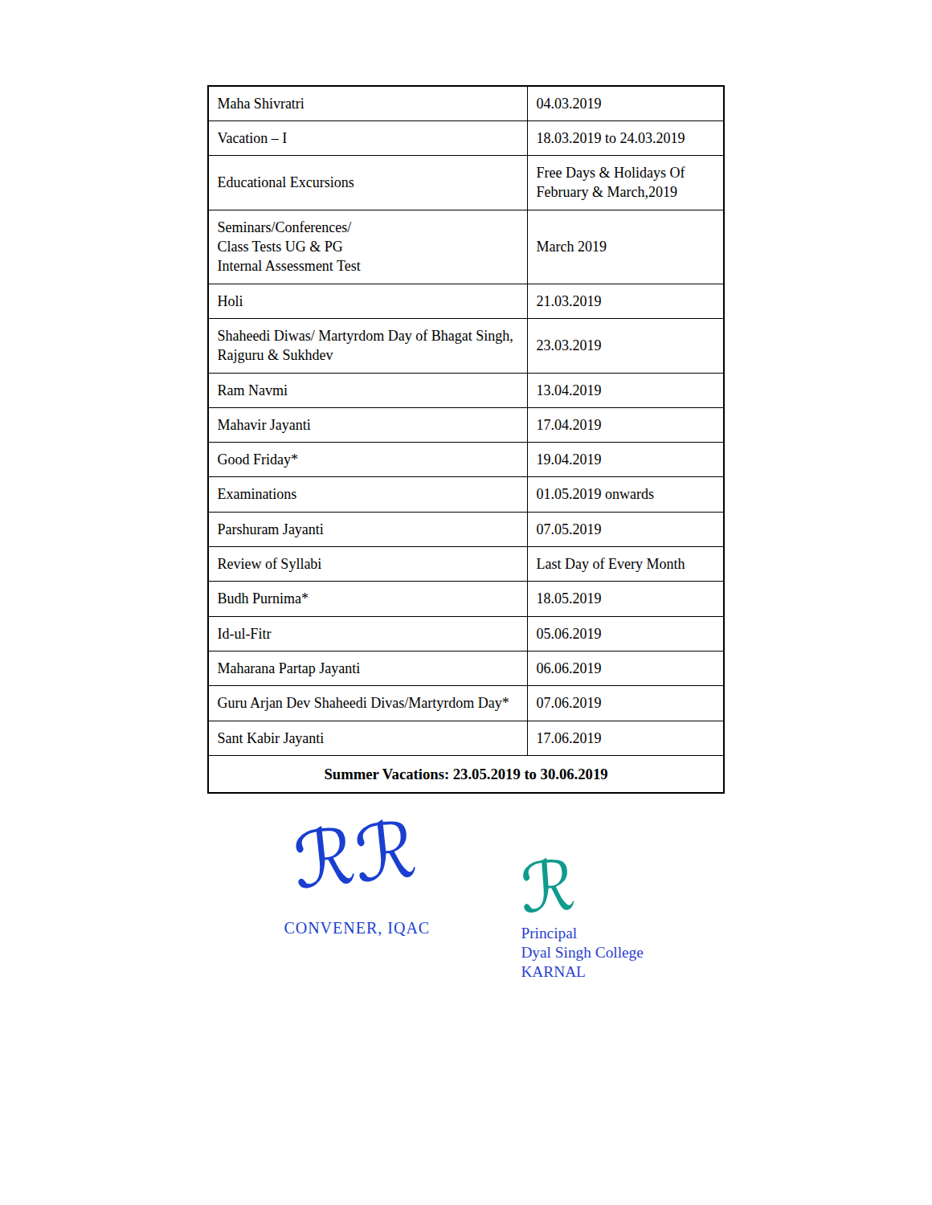| Maha Shivratri | 04.03.2019 |
| Vacation – I | 18.03.2019 to 24.03.2019 |
| Educational Excursions | Free Days & Holidays Of February & March,2019 |
| Seminars/Conferences/ Class Tests UG & PG Internal Assessment Test | March 2019 |
| Holi | 21.03.2019 |
| Shaheedi Diwas/ Martyrdom Day of Bhagat Singh, Rajguru & Sukhdev | 23.03.2019 |
| Ram Navmi | 13.04.2019 |
| Mahavir Jayanti | 17.04.2019 |
| Good Friday* | 19.04.2019 |
| Examinations | 01.05.2019 onwards |
| Parshuram Jayanti | 07.05.2019 |
| Review of Syllabi | Last Day of Every Month |
| Budh Purnima* | 18.05.2019 |
| Id-ul-Fitr | 05.06.2019 |
| Maharana Partap Jayanti | 06.06.2019 |
| Guru Arjan Dev Shaheedi Divas/Martyrdom Day* | 07.06.2019 |
| Sant Kabir Jayanti | 17.06.2019 |
| Summer Vacations: 23.05.2019 to 30.06.2019 |
ℛℛ
CONVENER, IQAC
ℛ
Principal
Dyal Singh College
KARNAL